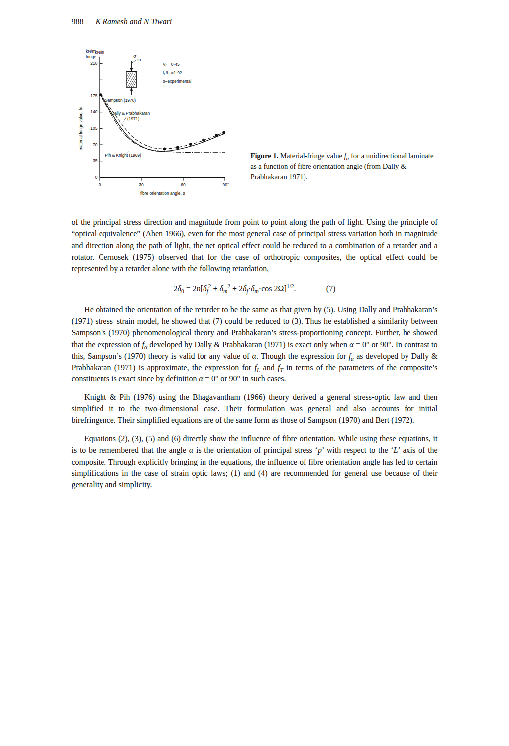988 K Ramesh and N Tiwari
Material-fringe value f sub alpha versus fibre orientation angle Graph of material fringe value in kilonewtons per metre per fringe against fibre orientation angle from 0 to 90 degrees, comparing curves from Sampson 1970, Dally and Prabhakaran 1971, and Pih and Knight 1969, with experimental points. 0 35 70 105 140 175 210 0 30 60 90° kN/m fringe fibre orientation angle, α material fringe value, fα kN/m fringe σ α Vf = 0·45 fL/fT =1·92 o−experimental Sampson (1970) Dally & Prabhakaran (1971) Pih & Knight (1969)
Figure 1. Material-fringe value fα for a unidirectional laminate as a function of fibre orientation angle (from Dally & Prabhakaran 1971).
of the principal stress direction and magnitude from point to point along the path of light. Using the principle of “optical equivalence” (Aben 1966), even for the most general case of principal stress variation both in magnitude and direction along the path of light, the net optical effect could be reduced to a combination of a retarder and a rotator. Cernosek (1975) observed that for the case of orthotropic composites, the optical effect could be represented by a retarder alone with the following retardation,
2δ0 = 2n[δf2 + δm2 + 2δf·δm·cos 2Ω]1/2.
(7)
He obtained the orientation of the retarder to be the same as that given by (5). Using Dally and Prabhakaran’s (1971) stress–strain model, he showed that (7) could be reduced to (3). Thus he established a similarity between Sampson’s (1970) phenomenological theory and Prabhakaran’s stress-proportioning concept. Further, he showed that the expression of fα developed by Dally & Prabhakaran (1971) is exact only when α = 0° or 90°. In contrast to this, Sampson’s (1970) theory is valid for any value of α. Though the expression for fα as developed by Dally & Prabhakaran (1971) is approximate, the expression for fL and fT in terms of the parameters of the composite’s constituents is exact since by definition α = 0° or 90° in such cases.
Knight & Pih (1976) using the Bhagavantham (1966) theory derived a general stress-optic law and then simplified it to the two-dimensional case. Their formulation was general and also accounts for initial birefringence. Their simplified equations are of the same form as those of Sampson (1970) and Bert (1972).
Equations (2), (3), (5) and (6) directly show the influence of fibre orientation. While using these equations, it is to be remembered that the angle α is the orientation of principal stress ‘p’ with respect to the ‘L’ axis of the composite. Through explicitly bringing in the equations, the influence of fibre orientation angle has led to certain simplifications in the case of strain optic laws; (1) and (4) are recommended for general use because of their generality and simplicity.